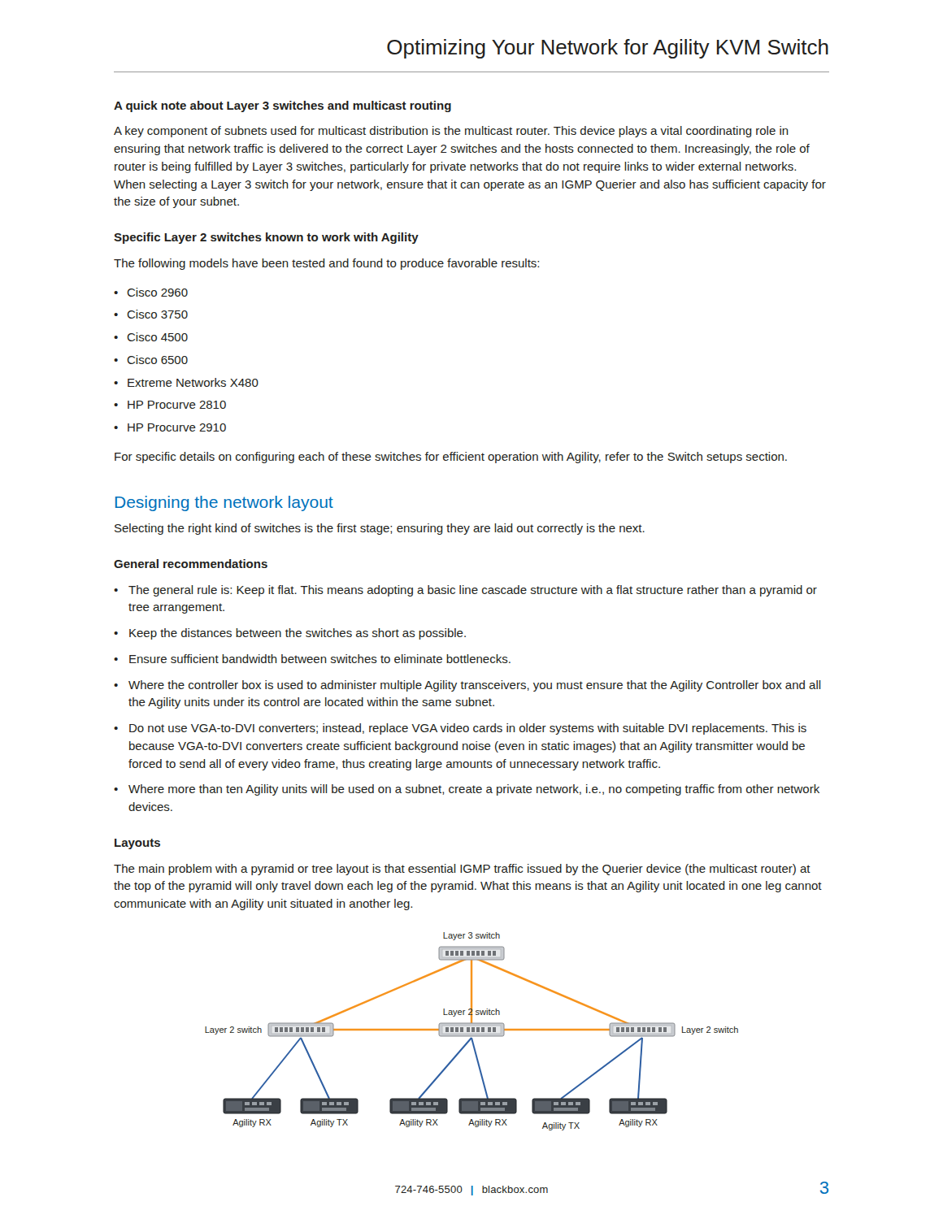Optimizing Your Network for Agility KVM Switch
A quick note about Layer 3 switches and multicast routing
A key component of subnets used for multicast distribution is the multicast router. This device plays a vital coordinating role in ensuring that network traffic is delivered to the correct Layer 2 switches and the hosts connected to them. Increasingly, the role of router is being fulfilled by Layer 3 switches, particularly for private networks that do not require links to wider external networks. When selecting a Layer 3 switch for your network, ensure that it can operate as an IGMP Querier and also has sufficient capacity for the size of your subnet.
Specific Layer 2 switches known to work with Agility
The following models have been tested and found to produce favorable results:
Cisco 2960
Cisco 3750
Cisco 4500
Cisco 6500
Extreme Networks X480
HP Procurve 2810
HP Procurve 2910
For specific details on configuring each of these switches for efficient operation with Agility, refer to the Switch setups section.
Designing the network layout
Selecting the right kind of switches is the first stage; ensuring they are laid out correctly is the next.
General recommendations
The general rule is: Keep it flat. This means adopting a basic line cascade structure with a flat structure rather than a pyramid or tree arrangement.
Keep the distances between the switches as short as possible.
Ensure sufficient bandwidth between switches to eliminate bottlenecks.
Where the controller box is used to administer multiple Agility transceivers, you must ensure that the Agility Controller box and all the Agility units under its control are located within the same subnet.
Do not use VGA-to-DVI converters; instead, replace VGA video cards in older systems with suitable DVI replacements. This is because VGA-to-DVI converters create sufficient background noise (even in static images) that an Agility transmitter would be forced to send all of every video frame, thus creating large amounts of unnecessary network traffic.
Where more than ten Agility units will be used on a subnet, create a private network, i.e., no competing traffic from other network devices.
Layouts
The main problem with a pyramid or tree layout is that essential IGMP traffic issued by the Querier device (the multicast router) at the top of the pyramid will only travel down each leg of the pyramid. What this means is that an Agility unit located in one leg cannot communicate with an Agility unit situated in another leg.
Layer 3 switch Layer 2 switch Layer 2 switch Layer 2 switch Agility RX Agility TX Agility RX Agility RX Agility TX Agility RX
724-746-5500|blackbox.com
3